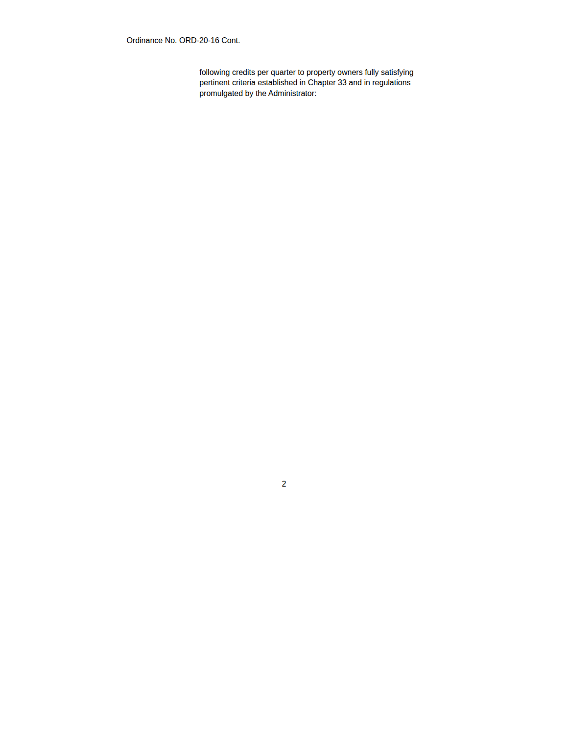Ordinance No. ORD-20-16 Cont.
following credits per quarter to property owners fully satisfying pertinent criteria established in Chapter 33 and in regulations promulgated by the Administrator:
2